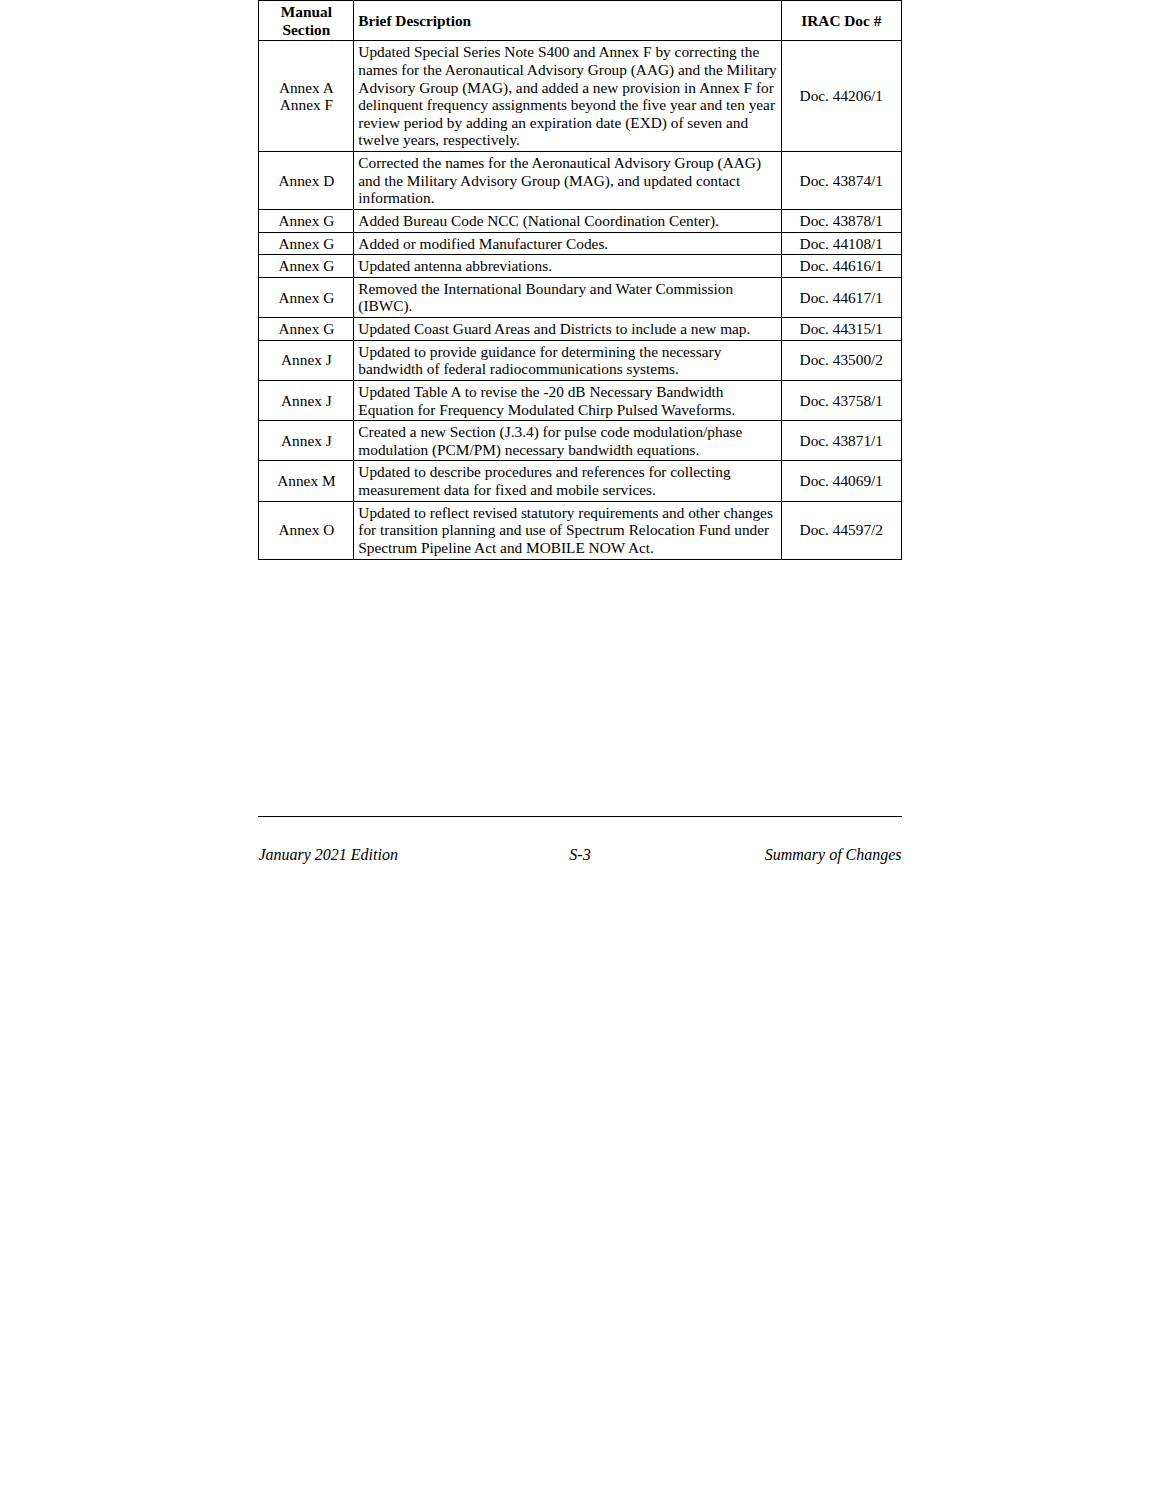| Manual Section | Brief Description | IRAC Doc # |
| --- | --- | --- |
| Annex A Annex F | Updated Special Series Note S400 and Annex F by correcting the names for the Aeronautical Advisory Group (AAG) and the Military Advisory Group (MAG), and added a new provision in Annex F for delinquent frequency assignments beyond the five year and ten year review period by adding an expiration date (EXD) of seven and twelve years, respectively. | Doc. 44206/1 |
| Annex D | Corrected the names for the Aeronautical Advisory Group (AAG) and the Military Advisory Group (MAG), and updated contact information. | Doc. 43874/1 |
| Annex G | Added Bureau Code NCC (National Coordination Center). | Doc. 43878/1 |
| Annex G | Added or modified Manufacturer Codes. | Doc. 44108/1 |
| Annex G | Updated antenna abbreviations. | Doc. 44616/1 |
| Annex G | Removed the International Boundary and Water Commission (IBWC). | Doc. 44617/1 |
| Annex G | Updated Coast Guard Areas and Districts to include a new map. | Doc. 44315/1 |
| Annex J | Updated to provide guidance for determining the necessary bandwidth of federal radiocommunications systems. | Doc. 43500/2 |
| Annex J | Updated Table A to revise the -20 dB Necessary Bandwidth Equation for Frequency Modulated Chirp Pulsed Waveforms. | Doc. 43758/1 |
| Annex J | Created a new Section (J.3.4) for pulse code modulation/phase modulation (PCM/PM) necessary bandwidth equations. | Doc. 43871/1 |
| Annex M | Updated to describe procedures and references for collecting measurement data for fixed and mobile services. | Doc. 44069/1 |
| Annex O | Updated to reflect revised statutory requirements and other changes for transition planning and use of Spectrum Relocation Fund under Spectrum Pipeline Act and MOBILE NOW Act. | Doc. 44597/2 |
January 2021 Edition
S-3
Summary of Changes